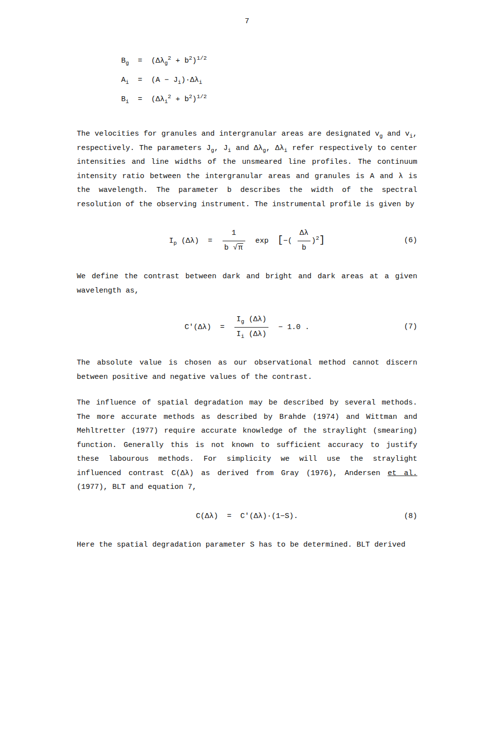7
Bg = (Δλg2 + b2)1/2
Ai = (A − Ji)·Δλi
Bi = (Δλi2 + b2)1/2
The velocities for granules and intergranular areas are designated vg and vi, respectively. The parameters Jg, Ji and Δλg, Δλi refer respectively to center intensities and line widths of the unsmeared line profiles. The continuum intensity ratio between the intergranular areas and granules is A and λ is the wavelength. The parameter b describes the width of the spectral resolution of the observing instrument. The instrumental profile is given by
Ip (Δλ) = 1 b √π exp [−( Δλ b)2] (6)
We define the contrast between dark and bright and dark areas at a given wavelength as,
C'(Δλ) = Ig (Δλ) Ii (Δλ) − 1.0 . (7)
The absolute value is chosen as our observational method cannot discern between positive and negative values of the contrast.
The influence of spatial degradation may be described by several methods. The more accurate methods as described by Brahde (1974) and Wittman and Mehltretter (1977) require accurate knowledge of the straylight (smearing) function. Generally this is not known to sufficient accuracy to justify these labourous methods. For simplicity we will use the straylight influenced contrast C(Δλ) as derived from Gray (1976), Andersen et al. (1977), BLT and equation 7,
C(Δλ) = C'(Δλ)·(1−S). (8)
Here the spatial degradation parameter S has to be determined. BLT derived